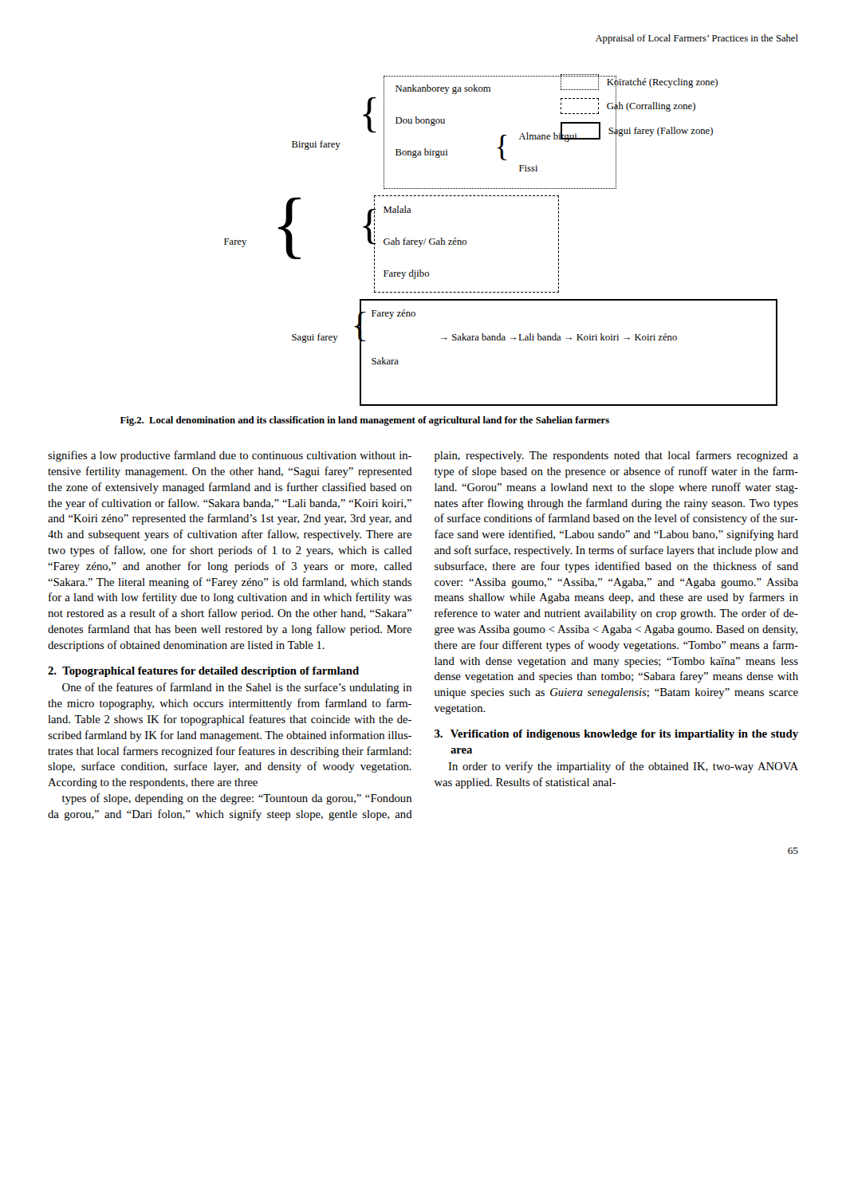Appraisal of Local Farmers’ Practices in the Sahel
Koïratché (Recycling zone)
Gah (Corralling zone)
Sagui farey (Fallow zone)
Nankanborey ga sokom
Dou bongou
Bonga birgui
Almane birgui
Fissi
Malala
Gah farey/ Gah zéno
Farey djibo
Farey zéno
Sakara
→ Sakara banda →Lali banda → Koiri koiri → Koiri zéno
Birgui farey
Sagui farey
Farey
{
{
{
{
{
Fig.2. Local denomination and its classification in land management of agricultural land for the Sahelian farmers
signifies a low productive farmland due to continuous cultivation without intensive fertility management. On the other hand, “Sagui farey” represented the zone of extensively managed farmland and is further classified based on the year of cultivation or fallow. “Sakara banda,” “Lali banda,” “Koiri koiri,” and “Koiri zéno” represented the farmland’s 1st year, 2nd year, 3rd year, and 4th and subsequent years of cultivation after fallow, respectively. There are two types of fallow, one for short periods of 1 to 2 years, which is called “Farey zéno,” and another for long periods of 3 years or more, called “Sakara.” The literal meaning of “Farey zéno” is old farmland, which stands for a land with low fertility due to long cultivation and in which fertility was not restored as a result of a short fallow period. On the other hand, “Sakara” denotes farmland that has been well restored by a long fallow period. More descriptions of obtained denomination are listed in Table 1.
2. Topographical features for detailed description of farmland
One of the features of farmland in the Sahel is the surface’s undulating in the micro topography, which occurs intermittently from farmland to farmland. Table 2 shows IK for topographical features that coincide with the described farmland by IK for land management. The obtained information illustrates that local farmers recognized four features in describing their farmland: slope, surface condition, surface layer, and density of woody vegetation. According to the respondents, there are three
types of slope, depending on the degree: “Tountoun da gorou,” “Fondoun da gorou,” and “Dari folon,” which signify steep slope, gentle slope, and plain, respectively. The respondents noted that local farmers recognized a type of slope based on the presence or absence of runoff water in the farmland. “Gorou” means a lowland next to the slope where runoff water stagnates after flowing through the farmland during the rainy season. Two types of surface conditions of farmland based on the level of consistency of the surface sand were identified, “Labou sando” and “Labou bano,” signifying hard and soft surface, respectively. In terms of surface layers that include plow and subsurface, there are four types identified based on the thickness of sand cover: “Assiba goumo,” “Assiba,” “Agaba,” and “Agaba goumo.” Assiba means shallow while Agaba means deep, and these are used by farmers in reference to water and nutrient availability on crop growth. The order of degree was Assiba goumo < Assiba < Agaba < Agaba goumo. Based on density, there are four different types of woody vegetations. “Tombo” means a farmland with dense vegetation and many species; “Tombo kaïna” means less dense vegetation and species than tombo; “Sabara farey” means dense with unique species such as Guiera senegalensis; “Batam koirey” means scarce vegetation.
3. Verification of indigenous knowledge for its impartiality in the study area
In order to verify the impartiality of the obtained IK, two-way ANOVA was applied. Results of statistical anal-
65